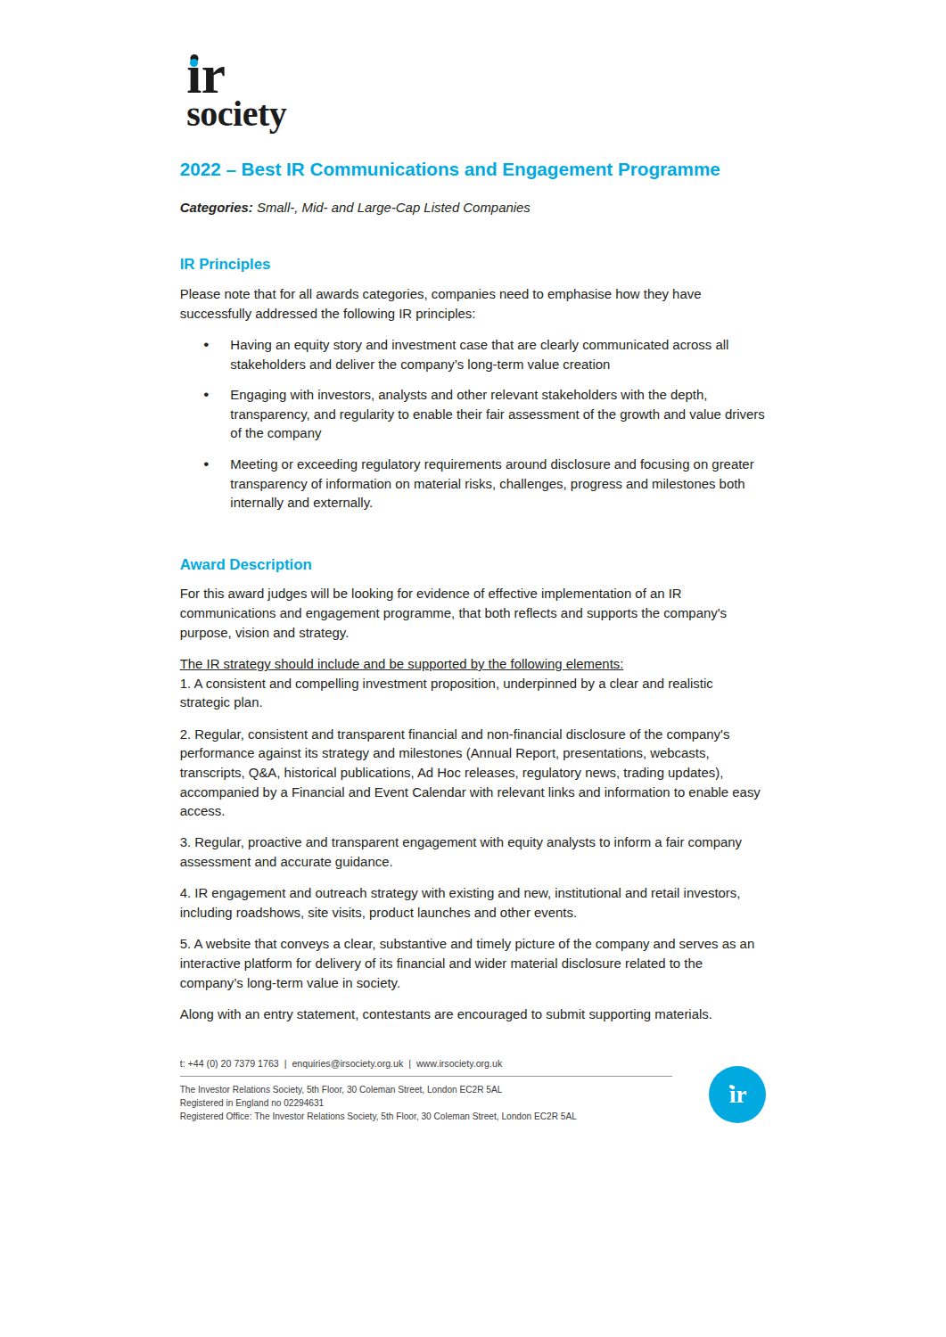ir society
2022 – Best IR Communications and Engagement Programme
Categories: Small-, Mid- and Large-Cap Listed Companies
IR Principles
Please note that for all awards categories, companies need to emphasise how they have successfully addressed the following IR principles:
Having an equity story and investment case that are clearly communicated across all stakeholders and deliver the company’s long-term value creation
Engaging with investors, analysts and other relevant stakeholders with the depth, transparency, and regularity to enable their fair assessment of the growth and value drivers of the company
Meeting or exceeding regulatory requirements around disclosure and focusing on greater transparency of information on material risks, challenges, progress and milestones both internally and externally.
Award Description
For this award judges will be looking for evidence of effective implementation of an IR communications and engagement programme, that both reflects and supports the company's purpose, vision and strategy.
The IR strategy should include and be supported by the following elements:
1. A consistent and compelling investment proposition, underpinned by a clear and realistic strategic plan.
2. Regular, consistent and transparent financial and non-financial disclosure of the company's performance against its strategy and milestones (Annual Report, presentations, webcasts, transcripts, Q&A, historical publications, Ad Hoc releases, regulatory news, trading updates), accompanied by a Financial and Event Calendar with relevant links and information to enable easy access.
3. Regular, proactive and transparent engagement with equity analysts to inform a fair company assessment and accurate guidance.
4. IR engagement and outreach strategy with existing and new, institutional and retail investors, including roadshows, site visits, product launches and other events.
5. A website that conveys a clear, substantive and timely picture of the company and serves as an interactive platform for delivery of its financial and wider material disclosure related to the company’s long-term value in society.
Along with an entry statement, contestants are encouraged to submit supporting materials.
t: +44 (0) 20 7379 1763 | enquiries@irsociety.org.uk | www.irsociety.org.uk
The Investor Relations Society, 5th Floor, 30 Coleman Street, London EC2R 5AL
Registered in England no 02294631
Registered Office: The Investor Relations Society, 5th Floor, 30 Coleman Street, London EC2R 5AL
ir